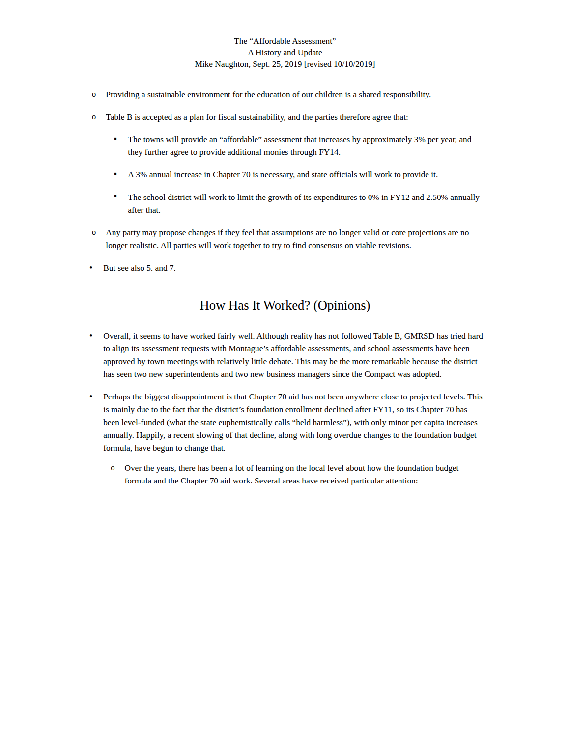The “Affordable Assessment”
A History and Update
Mike Naughton, Sept. 25, 2019 [revised 10/10/2019]
Providing a sustainable environment for the education of our children is a shared responsibility.
Table B is accepted as a plan for fiscal sustainability, and the parties therefore agree that:
The towns will provide an “affordable” assessment that increases by approximately 3% per year, and they further agree to provide additional monies through FY14.
A 3% annual increase in Chapter 70 is necessary, and state officials will work to provide it.
The school district will work to limit the growth of its expenditures to 0% in FY12 and 2.50% annually after that.
Any party may propose changes if they feel that assumptions are no longer valid or core projections are no longer realistic. All parties will work together to try to find consensus on viable revisions.
But see also 5. and 7.
How Has It Worked? (Opinions)
Overall, it seems to have worked fairly well. Although reality has not followed Table B, GMRSD has tried hard to align its assessment requests with Montague’s affordable assessments, and school assessments have been approved by town meetings with relatively little debate. This may be the more remarkable because the district has seen two new superintendents and two new business managers since the Compact was adopted.
Perhaps the biggest disappointment is that Chapter 70 aid has not been anywhere close to projected levels. This is mainly due to the fact that the district’s foundation enrollment declined after FY11, so its Chapter 70 has been level-funded (what the state euphemistically calls “held harmless”), with only minor per capita increases annually. Happily, a recent slowing of that decline, along with long overdue changes to the foundation budget formula, have begun to change that.
Over the years, there has been a lot of learning on the local level about how the foundation budget formula and the Chapter 70 aid work. Several areas have received particular attention: